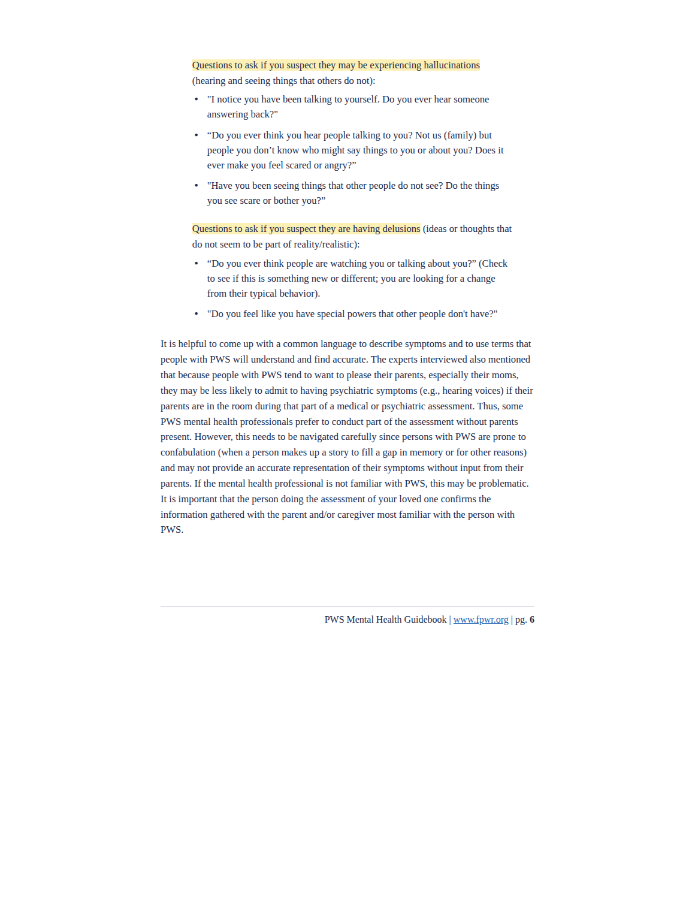Questions to ask if you suspect they may be experiencing hallucinations (hearing and seeing things that others do not):
"I notice you have been talking to yourself. Do you ever hear someone answering back?"
“Do you ever think you hear people talking to you? Not us (family) but people you don’t know who might say things to you or about you? Does it ever make you feel scared or angry?”
"Have you been seeing things that other people do not see? Do the things you see scare or bother you?”
Questions to ask if you suspect they are having delusions (ideas or thoughts that do not seem to be part of reality/realistic):
“Do you ever think people are watching you or talking about you?” (Check to see if this is something new or different; you are looking for a change from their typical behavior).
"Do you feel like you have special powers that other people don't have?"
It is helpful to come up with a common language to describe symptoms and to use terms that people with PWS will understand and find accurate. The experts interviewed also mentioned that because people with PWS tend to want to please their parents, especially their moms, they may be less likely to admit to having psychiatric symptoms (e.g., hearing voices) if their parents are in the room during that part of a medical or psychiatric assessment. Thus, some PWS mental health professionals prefer to conduct part of the assessment without parents present. However, this needs to be navigated carefully since persons with PWS are prone to confabulation (when a person makes up a story to fill a gap in memory or for other reasons) and may not provide an accurate representation of their symptoms without input from their parents. If the mental health professional is not familiar with PWS, this may be problematic. It is important that the person doing the assessment of your loved one confirms the information gathered with the parent and/or caregiver most familiar with the person with PWS.
PWS Mental Health Guidebook | www.fpwr.org | pg. 6